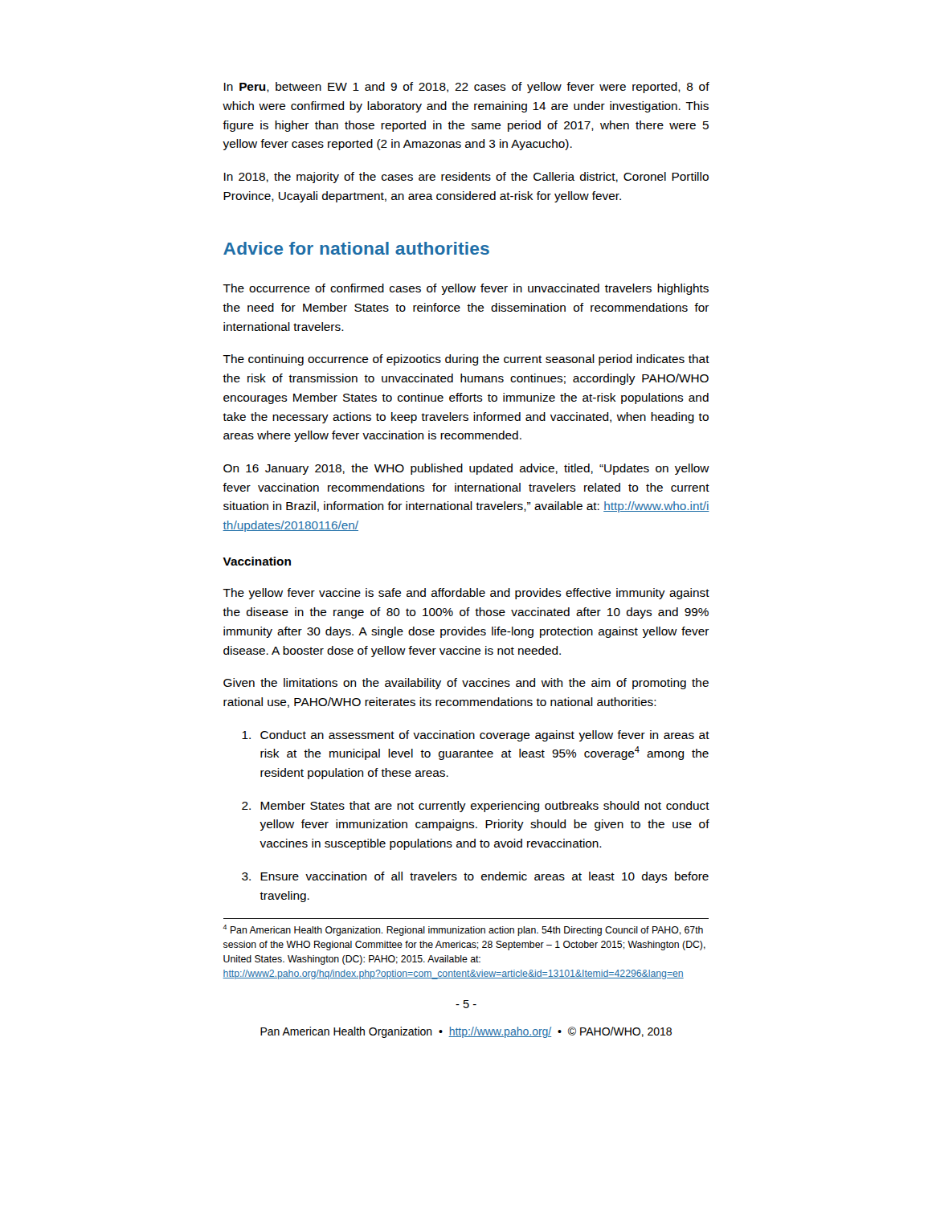In Peru, between EW 1 and 9 of 2018, 22 cases of yellow fever were reported, 8 of which were confirmed by laboratory and the remaining 14 are under investigation. This figure is higher than those reported in the same period of 2017, when there were 5 yellow fever cases reported (2 in Amazonas and 3 in Ayacucho).
In 2018, the majority of the cases are residents of the Calleria district, Coronel Portillo Province, Ucayali department, an area considered at-risk for yellow fever.
Advice for national authorities
The occurrence of confirmed cases of yellow fever in unvaccinated travelers highlights the need for Member States to reinforce the dissemination of recommendations for international travelers.
The continuing occurrence of epizootics during the current seasonal period indicates that the risk of transmission to unvaccinated humans continues; accordingly PAHO/WHO encourages Member States to continue efforts to immunize the at-risk populations and take the necessary actions to keep travelers informed and vaccinated, when heading to areas where yellow fever vaccination is recommended.
On 16 January 2018, the WHO published updated advice, titled, “Updates on yellow fever vaccination recommendations for international travelers related to the current situation in Brazil, information for international travelers,” available at: http://www.who.int/ith/updates/20180116/en/
Vaccination
The yellow fever vaccine is safe and affordable and provides effective immunity against the disease in the range of 80 to 100% of those vaccinated after 10 days and 99% immunity after 30 days. A single dose provides life-long protection against yellow fever disease. A booster dose of yellow fever vaccine is not needed.
Given the limitations on the availability of vaccines and with the aim of promoting the rational use, PAHO/WHO reiterates its recommendations to national authorities:
Conduct an assessment of vaccination coverage against yellow fever in areas at risk at the municipal level to guarantee at least 95% coverage4 among the resident population of these areas.
Member States that are not currently experiencing outbreaks should not conduct yellow fever immunization campaigns. Priority should be given to the use of vaccines in susceptible populations and to avoid revaccination.
Ensure vaccination of all travelers to endemic areas at least 10 days before traveling.
4 Pan American Health Organization. Regional immunization action plan. 54th Directing Council of PAHO, 67th session of the WHO Regional Committee for the Americas; 28 September – 1 October 2015; Washington (DC), United States. Washington (DC): PAHO; 2015. Available at:
http://www2.paho.org/hq/index.php?option=com_content&view=article&id=13101&Itemid=42296&lang=en
- 5 -
Pan American Health Organization • http://www.paho.org/ • © PAHO/WHO, 2018